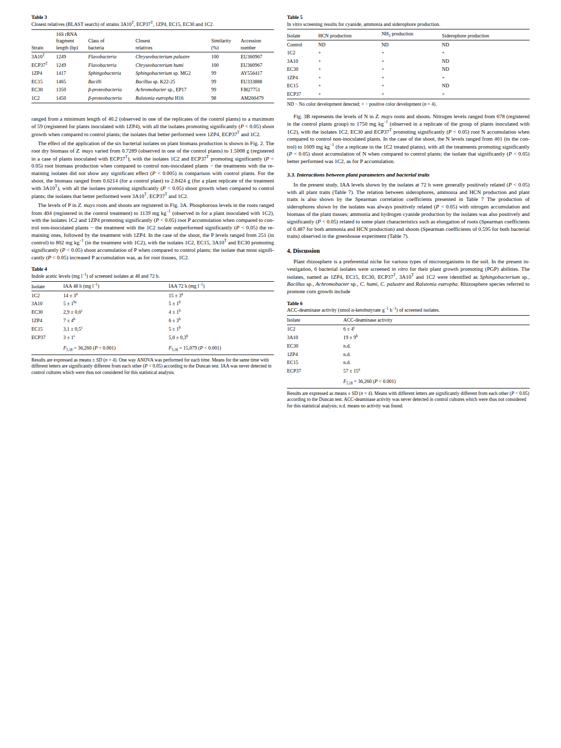Table 3 Closest relatives (BLAST search) of strains 3A10T, ECP37T, 1ZP4, EC15, EC30 and 1C2.
| Strain | 16S rRNA fragment length (bp) | Class of bacteria | Closest relatives | Similarity (%) | Accession number |
| --- | --- | --- | --- | --- | --- |
| 3A10 T | 1249 | Flavobacteria | Chryseobacterium palustre | 100 | EU360967 |
| ECP37 T | 1249 | Flavobacteria | Chryseobacterium humi | 100 | EU360967 |
| 1ZP4 | 1417 | Sphingobacteria | Sphingobacterium sp. MG2 | 99 | AY556417 |
| EC15 | 1465 | Bacilli | Bacillus sp. K22-25 | 99 | EU333888 |
| EC30 | 1350 | β-proteobacteria | Achromobacter sp., EP17 | 99 | FJ827751 |
| 1C2 | 1450 | β-proteobacteria | Ralstonia eutropha H16 | 98 | AM260479 |
ranged from a minimum length of 40.2 (observed in one of the replicates of the control plants) to a maximum of 59 (registered for plants inoculated with 1ZP4), with all the isolates promoting significantly (P < 0.05) shoot growth when compared to control plants; the isolates that better performed were 1ZP4, ECP37T and 1C2.
The effect of the application of the six bacterial isolates on plant biomass production is shown in Fig. 2. The root dry biomass of Z. mays varied from 0.7289 (observed in one of the control plants) to 1.5008 g (registered in a case of plants inoculated with ECP37T), with the isolates 1C2 and ECP37T promoting significantly (P < 0.05) root biomass production when compared to control non-inoculated plants − the treatments with the remaining isolates did not show any significant effect (P < 0.005) in comparison with control plants. For the shoot, the biomass ranged from 0.6214 (for a control plant) to 2.8424 g (for a plant replicate of the treatment with 3A10T), with all the isolates promoting significantly (P < 0.05) shoot growth when compared to control plants; the isolates that better performed were 3A10T, ECP37T and 1C2.
The levels of P in Z. mays roots and shoots are registered in Fig. 3A. Phosphorous levels in the roots ranged from 404 (registered in the control treatment) to 1139 mg kg−1 (observed in for a plant inoculated with 1C2), with the isolates 1C2 and 1ZP4 promoting significantly (P < 0.05) root P accumulation when compared to control non-inoculated plants − the treatment with the 1C2 isolate outperformed significantly (P < 0.05) the remaining ones, followed by the treatment with 1ZP4. In the case of the shoot, the P levels ranged from 251 (in control) to 802 mg kg−1 (in the treatment with 1C2), with the isolates 1C2, EC15, 3A10T and EC30 promoting significantly (P < 0.05) shoot accumulation of P when compared to control plants; the isolate that most significantly (P < 0.05) increased P accumulation was, as for root tissues, 1C2.
Table 4 Indole acetic levels (mg l−1) of screened isolates at 48 and 72 h.
| Isolate | IAA 48 h (mg l −1 ) | IAA 72 h (mg l −1 ) |
| --- | --- | --- |
| 1C2 | 14 ± 3 a | 15 ± 3 a |
| 3A10 | 5 ± 1 bc | 5 ± 1 b |
| EC30 | 2,9 ± 0,6 c | 4 ± 1 b |
| 1ZP4 | 7 ± 4 b | 6 ± 3 b |
| EC15 | 3,1 ± 0,5 c | 5 ± 1 b |
| ECP37 | 3 ± 1 c | 5,0 ± 0,3 b |
| | F 5,18 = 36,260 ( P < 0.001) | F 5,18 = 15,079 ( P < 0.001) |
Results are expressed as means ± SD (n = 4). One way ANOVA was performed for each time. Means for the same time with different letters are significantly different from each other (P < 0.05) according to the Duncan test. IAA was never detected in control cultures which were thus not considered for this statistical analysis.
Table 5 In vitro screening results for cyanide, ammonia and siderophore production.
| Isolate | HCN production | NH 3 production | Siderophore production |
| --- | --- | --- | --- |
| Control | ND | ND | ND |
| 1C2 | + | + | + |
| 3A10 | + | + | ND |
| EC30 | + | + | ND |
| 1ZP4 | + | + | + |
| EC15 | + | + | ND |
| ECP37 | + | + | + |
ND − No color development detected; + − positive color development (n = 4).
Fig. 3B represents the levels of N in Z. mays roots and shoots. Nitrogen levels ranged from 678 (registered in the control plants group) to 1750 mg kg−1 (observed in a replicate of the group of plants inoculated with 1C2), with the isolates 1C2, EC30 and ECP37T promoting significantly (P < 0.05) root N accumulation when compared to control non-inoculated plants. In the case of the shoot, the N levels ranged from 461 (in the control) to 1609 mg kg−1 (for a replicate in the 1C2 treated plants), with all the treatments promoting significantly (P < 0.05) shoot accumulation of N when compared to control plants; the isolate that significantly (P < 0.05) better performed was 1C2, as for P accumulation.
3.3. Interactions between plant parameters and bacterial traits
In the present study, IAA levels shown by the isolates at 72 h were generally positively related (P < 0.05) with all plant traits (Table 7). The relation between siderophores, ammonia and HCN production and plant traits is also shown by the Spearman correlation coefficients presented in Table 7 The production of siderophores shown by the isolates was always positively related (P < 0.05) with nitrogen accumulation and biomass of the plant tissues; ammonia and hydrogen cyanide production by the isolates was also positively and significantly (P < 0.05) related to some plant characteristics such as elongation of roots (Spearman coefficients of 0.487 for both ammonia and HCN production) and shoots (Spearman coefficients of 0.595 for both bacterial traits) observed in the greenhouse experiment (Table 7).
4. Discussion
Plant rhizosphere is a preferential niche for various types of microorganisms in the soil. In the present investigation, 6 bacterial isolates were screened in vitro for their plant growth promoting (PGP) abilities. The isolates, named as 1ZP4, EC15, EC30, ECP37T, 3A10T and 1C2 were identified as Sphingobacterium sp., Bacillus sp., Achromobacter sp., C. humi, C. palustre and Ralstonia eutropha. Rhizosphere species referred to promote corn growth include
Table 6 ACC-deaminase activity (nmol α-ketobutyrate g−1 h−1) of screened isolates.
| Isolate | ACC-deaminase activity |
| --- | --- |
| 1C2 | 6 ± 4 c |
| 3A10 | 19 ± 9 b |
| EC30 | n.d. |
| 1ZP4 | n.d. |
| EC15 | n.d. |
| ECP37 | 57 ± 15 a |
| | F 5,18 = 36,260 ( P < 0.001) |
Results are expressed as means ± SD (n = 4). Means with different letters are significantly different from each other (P < 0.05) according to the Duncan test. ACC-deaminase activity was never detected in control cultures which were thus not considered for this statistical analysis; n.d. means no activity was found.